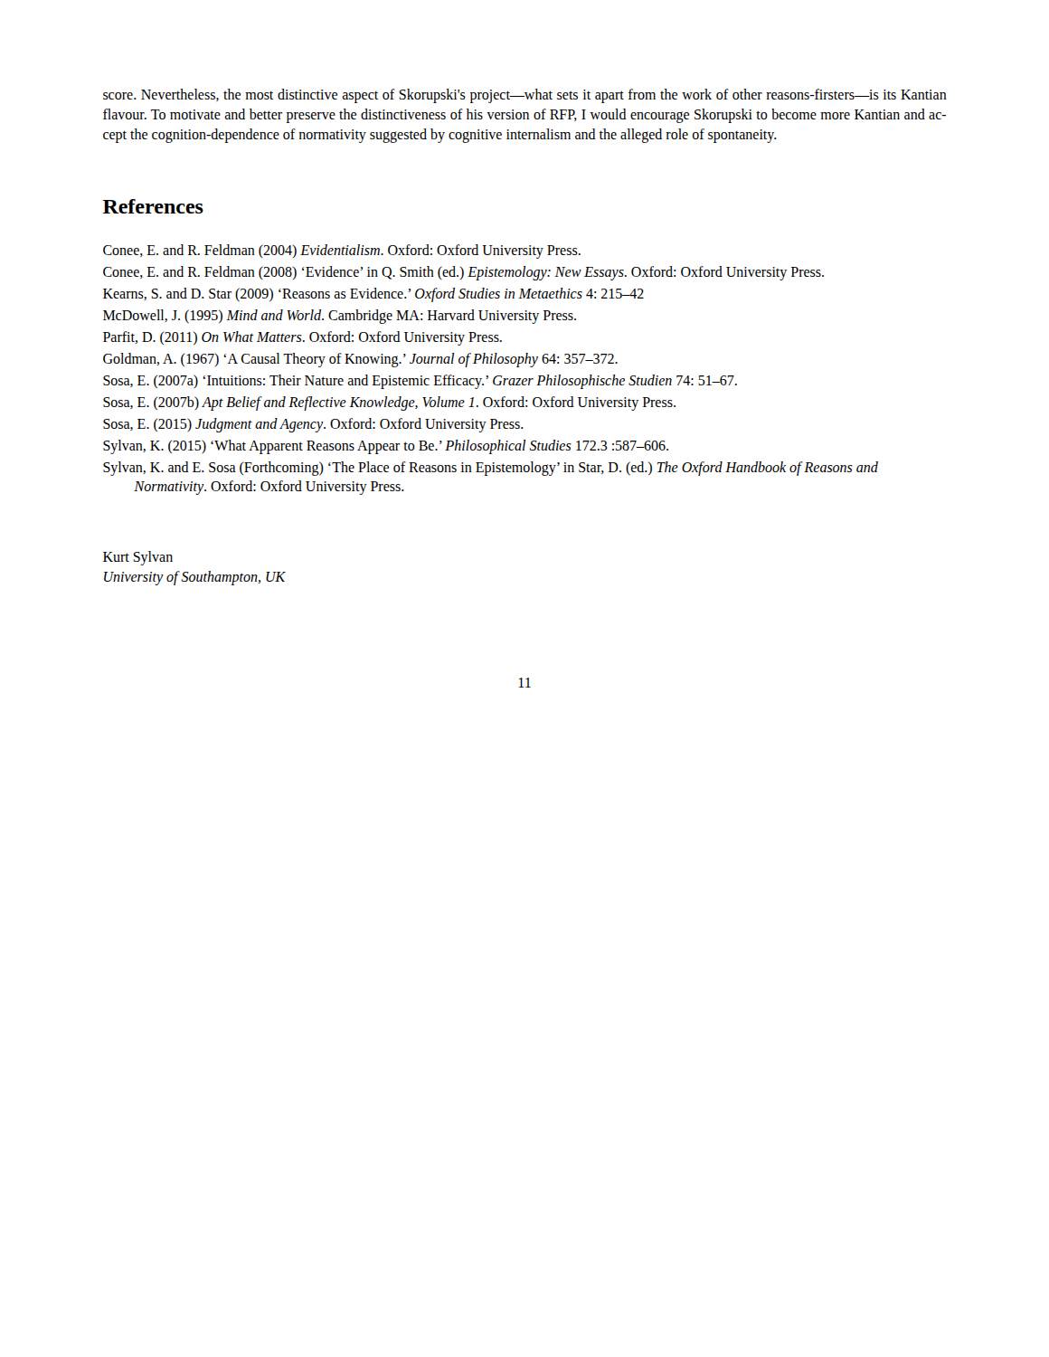score. Nevertheless, the most distinctive aspect of Skorupski's project—what sets it apart from the work of other reasons-firsters—is its Kantian flavour. To motivate and better preserve the distinctiveness of his version of RFP, I would encourage Skorupski to become more Kantian and accept the cognition-dependence of normativity suggested by cognitive internalism and the alleged role of spontaneity.
References
Conee, E. and R. Feldman (2004) Evidentialism. Oxford: Oxford University Press.
Conee, E. and R. Feldman (2008) ‘Evidence’ in Q. Smith (ed.) Epistemology: New Essays. Oxford: Oxford University Press.
Kearns, S. and D. Star (2009) ‘Reasons as Evidence.’ Oxford Studies in Metaethics 4: 215–42
McDowell, J. (1995) Mind and World. Cambridge MA: Harvard University Press.
Parfit, D. (2011) On What Matters. Oxford: Oxford University Press.
Goldman, A. (1967) ‘A Causal Theory of Knowing.’ Journal of Philosophy 64: 357–372.
Sosa, E. (2007a) ‘Intuitions: Their Nature and Epistemic Efficacy.’ Grazer Philosophische Studien 74: 51–67.
Sosa, E. (2007b) Apt Belief and Reflective Knowledge, Volume 1. Oxford: Oxford University Press.
Sosa, E. (2015) Judgment and Agency. Oxford: Oxford University Press.
Sylvan, K. (2015) ‘What Apparent Reasons Appear to Be.’ Philosophical Studies 172.3 :587–606.
Sylvan, K. and E. Sosa (Forthcoming) ‘The Place of Reasons in Epistemology’ in Star, D. (ed.) The Oxford Handbook of Reasons and Normativity. Oxford: Oxford University Press.
Kurt Sylvan
University of Southampton, UK
11